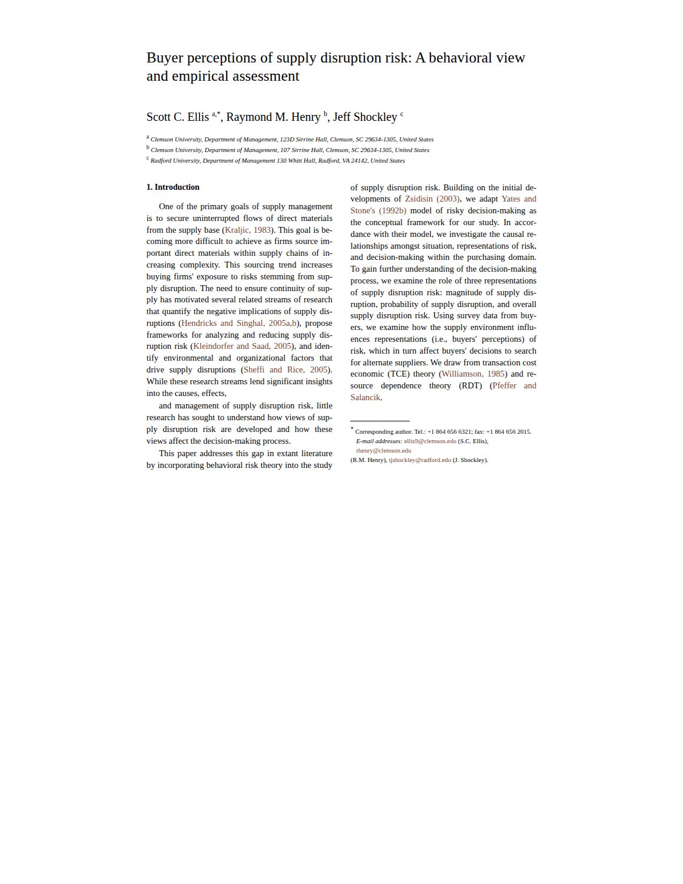Buyer perceptions of supply disruption risk: A behavioral view and empirical assessment
Scott C. Ellis a,*, Raymond M. Henry b, Jeff Shockley c
a Clemson University, Department of Management, 123D Sirrine Hall, Clemson, SC 29634-1305, United States
b Clemson University, Department of Management, 107 Sirrine Hall, Clemson, SC 29634-1305, United States
c Radford University, Department of Management 130 Whitt Hall, Radford, VA 24142, United States
1. Introduction
One of the primary goals of supply management is to secure uninterrupted flows of direct materials from the supply base (Kraljic, 1983). This goal is becoming more difficult to achieve as firms source important direct materials within supply chains of increasing complexity. This sourcing trend increases buying firms' exposure to risks stemming from supply disruption. The need to ensure continuity of supply has motivated several related streams of research that quantify the negative implications of supply disruptions (Hendricks and Singhal, 2005a,b), propose frameworks for analyzing and reducing supply disruption risk (Kleindorfer and Saad, 2005), and identify environmental and organizational factors that drive supply disruptions (Sheffi and Rice, 2005). While these research streams lend significant insights into the causes, effects,
and management of supply disruption risk, little research has sought to understand how views of supply disruption risk are developed and how these views affect the decision-making process.
This paper addresses this gap in extant literature by incorporating behavioral risk theory into the study of supply disruption risk. Building on the initial developments of Zsidisin (2003), we adapt Yates and Stone's (1992b) model of risky decision-making as the conceptual framework for our study. In accordance with their model, we investigate the causal relationships amongst situation, representations of risk, and decision-making within the purchasing domain. To gain further understanding of the decision-making process, we examine the role of three representations of supply disruption risk: magnitude of supply disruption, probability of supply disruption, and overall supply disruption risk. Using survey data from buyers, we examine how the supply environment influences representations (i.e., buyers' perceptions) of risk, which in turn affect buyers' decisions to search for alternate suppliers. We draw from transaction cost economic (TCE) theory (Williamson, 1985) and resource dependence theory (RDT) (Pfeffer and Salancik,
* Corresponding author. Tel.: +1 864 656 6321; fax: +1 864 656 2015.
E-mail addresses: ellis9@clemson.edu (S.C. Ellis), rhenry@clemson.edu
(R.M. Henry), tjshockley@radford.edu (J. Shockley).